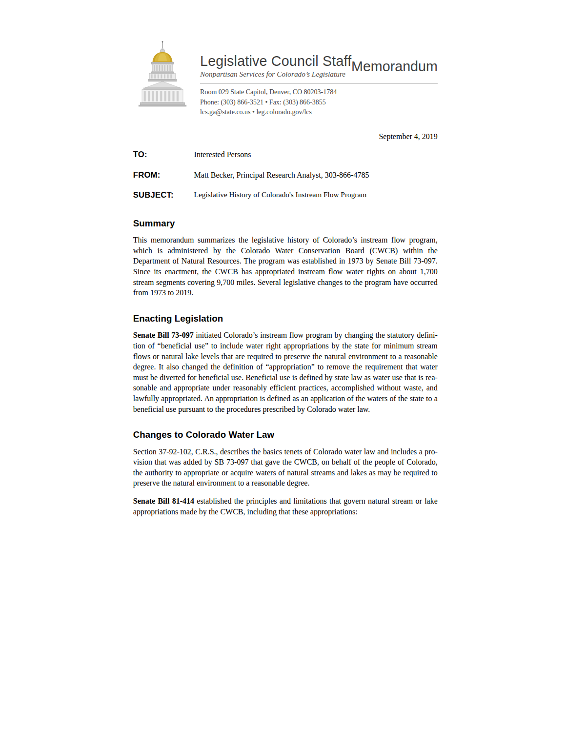Colorado State Capitol dome
Memorandum
Legislative Council Staff
Nonpartisan Services for Colorado’s Legislature
Room 029 State Capitol, Denver, CO 80203-1784
Phone: (303) 866-3521 • Fax: (303) 866-3855
lcs.ga@state.co.us • leg.colorado.gov/lcs
September 4, 2019
| TO: | Interested Persons |
| FROM: | Matt Becker, Principal Research Analyst, 303-866-4785 |
| SUBJECT: | Legislative History of Colorado's Instream Flow Program |
Summary
This memorandum summarizes the legislative history of Colorado’s instream flow program, which is administered by the Colorado Water Conservation Board (CWCB) within the Department of Natural Resources. The program was established in 1973 by Senate Bill 73-097. Since its enactment, the CWCB has appropriated instream flow water rights on about 1,700 stream segments covering 9,700 miles. Several legislative changes to the program have occurred from 1973 to 2019.
Enacting Legislation
Senate Bill 73-097 initiated Colorado’s instream flow program by changing the statutory definition of “beneficial use” to include water right appropriations by the state for minimum stream flows or natural lake levels that are required to preserve the natural environment to a reasonable degree. It also changed the definition of “appropriation” to remove the requirement that water must be diverted for beneficial use. Beneficial use is defined by state law as water use that is reasonable and appropriate under reasonably efficient practices, accomplished without waste, and lawfully appropriated. An appropriation is defined as an application of the waters of the state to a beneficial use pursuant to the procedures prescribed by Colorado water law.
Changes to Colorado Water Law
Section 37-92-102, C.R.S., describes the basics tenets of Colorado water law and includes a provision that was added by SB 73-097 that gave the CWCB, on behalf of the people of Colorado, the authority to appropriate or acquire waters of natural streams and lakes as may be required to preserve the natural environment to a reasonable degree.
Senate Bill 81-414 established the principles and limitations that govern natural stream or lake appropriations made by the CWCB, including that these appropriations: